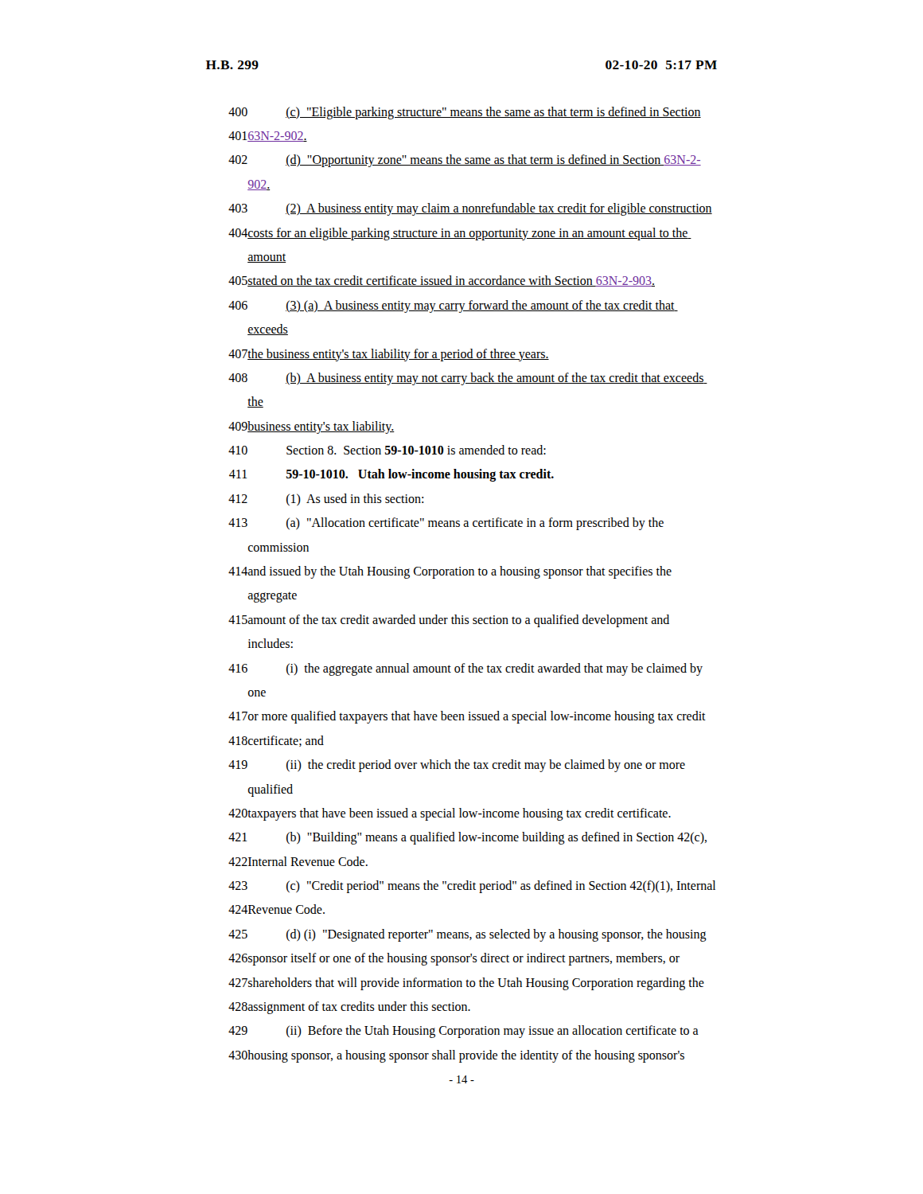H.B. 299 02-10-20 5:17 PM
| 400 | (c) "Eligible parking structure" means the same as that term is defined in Section |
| 401 | 63N-2-902 . |
| 402 | (d) "Opportunity zone" means the same as that term is defined in Section 63N-2-902 . |
| 403 | (2) A business entity may claim a nonrefundable tax credit for eligible construction |
| 404 | costs for an eligible parking structure in an opportunity zone in an amount equal to the amount |
| 405 | stated on the tax credit certificate issued in accordance with Section 63N-2-903 . |
| 406 | (3) (a) A business entity may carry forward the amount of the tax credit that exceeds |
| 407 | the business entity's tax liability for a period of three years. |
| 408 | (b) A business entity may not carry back the amount of the tax credit that exceeds the |
| 409 | business entity's tax liability. |
| 410 | Section 8. Section 59-10-1010 is amended to read: |
| 411 | 59-10-1010. Utah low-income housing tax credit. |
| 412 | (1) As used in this section: |
| 413 | (a) "Allocation certificate" means a certificate in a form prescribed by the commission |
| 414 | and issued by the Utah Housing Corporation to a housing sponsor that specifies the aggregate |
| 415 | amount of the tax credit awarded under this section to a qualified development and includes: |
| 416 | (i) the aggregate annual amount of the tax credit awarded that may be claimed by one |
| 417 | or more qualified taxpayers that have been issued a special low-income housing tax credit |
| 418 | certificate; and |
| 419 | (ii) the credit period over which the tax credit may be claimed by one or more qualified |
| 420 | taxpayers that have been issued a special low-income housing tax credit certificate. |
| 421 | (b) "Building" means a qualified low-income building as defined in Section 42(c), |
| 422 | Internal Revenue Code. |
| 423 | (c) "Credit period" means the "credit period" as defined in Section 42(f)(1), Internal |
| 424 | Revenue Code. |
| 425 | (d) (i) "Designated reporter" means, as selected by a housing sponsor, the housing |
| 426 | sponsor itself or one of the housing sponsor's direct or indirect partners, members, or |
| 427 | shareholders that will provide information to the Utah Housing Corporation regarding the |
| 428 | assignment of tax credits under this section. |
| 429 | (ii) Before the Utah Housing Corporation may issue an allocation certificate to a |
| 430 | housing sponsor, a housing sponsor shall provide the identity of the housing sponsor's |
- 14 -